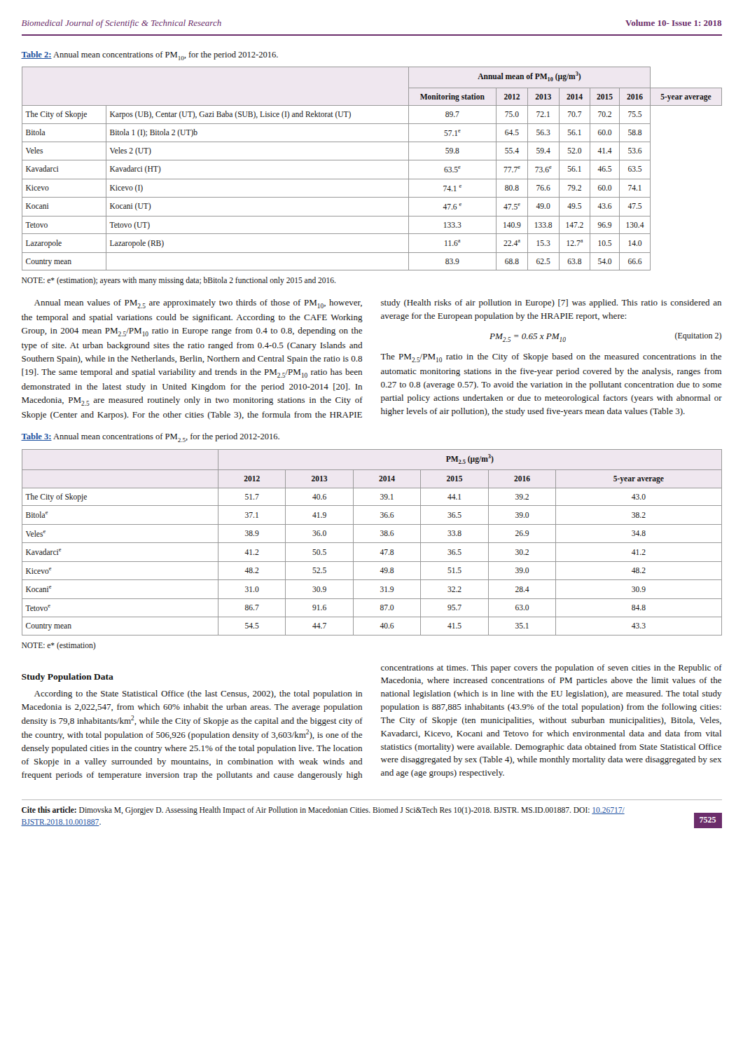Biomedical Journal of Scientific & Technical Research
Volume 10- Issue 1: 2018
Table 2: Annual mean concentrations of PM10, for the period 2012-2016.
| | Annual mean of PM 10 (µg/m 3 ) |
| --- | --- |
| Monitoring station | 2012 | 2013 | 2014 | 2015 | 2016 | 5-year average |
| The City of Skopje | Karpos (UB), Centar (UT), Gazi Baba (SUB), Lisice (I) and Rektorat (UT) | 89.7 | 75.0 | 72.1 | 70.7 | 70.2 | 75.5 |
| Bitola | Bitola 1 (I); Bitola 2 (UT)b | 57.1 e | 64.5 | 56.3 | 56.1 | 60.0 | 58.8 |
| Veles | Veles 2 (UT) | 59.8 | 55.4 | 59.4 | 52.0 | 41.4 | 53.6 |
| Kavadarci | Kavadarci (HT) | 63.5 e | 77.7 e | 73.6 e | 56.1 | 46.5 | 63.5 |
| Kicevo | Kicevo (I) | 74.1 e | 80.8 | 76.6 | 79.2 | 60.0 | 74.1 |
| Kocani | Kocani (UT) | 47.6 e | 47.5 e | 49.0 | 49.5 | 43.6 | 47.5 |
| Tetovo | Tetovo (UT) | 133.3 | 140.9 | 133.8 | 147.2 | 96.9 | 130.4 |
| Lazaropole | Lazaropole (RB) | 11.6 a | 22.4 a | 15.3 | 12.7 a | 10.5 | 14.0 |
| Country mean | | 83.9 | 68.8 | 62.5 | 63.8 | 54.0 | 66.6 |
NOTE: e* (estimation); ayears with many missing data; bBitola 2 functional only 2015 and 2016.
Annual mean values of PM2.5 are approximately two thirds of those of PM10, however, the temporal and spatial variations could be significant. According to the CAFE Working Group, in 2004 mean PM2.5/PM10 ratio in Europe range from 0.4 to 0.8, depending on the type of site. At urban background sites the ratio ranged from 0.4-0.5 (Canary Islands and Southern Spain), while in the Netherlands, Berlin, Northern and Central Spain the ratio is 0.8 [19]. The same temporal and spatial variability and trends in the PM2.5/PM10 ratio has been demonstrated in the latest study in United Kingdom for the period 2010-2014 [20]. In Macedonia, PM2.5 are measured routinely only in two monitoring stations in the City of Skopje (Center and Karpos). For the other cities (Table 3), the formula from the HRAPIE study (Health risks of air pollution in Europe) [7] was applied. This ratio is considered an average for the European population by the HRAPIE report, where:
PM2.5 = 0.65 x PM10 (Equitation 2)
The PM2.5/PM10 ratio in the City of Skopje based on the measured concentrations in the automatic monitoring stations in the five-year period covered by the analysis, ranges from 0.27 to 0.8 (average 0.57). To avoid the variation in the pollutant concentration due to some partial policy actions undertaken or due to meteorological factors (years with abnormal or higher levels of air pollution), the study used five-years mean data values (Table 3).
Table 3: Annual mean concentrations of PM2.5, for the period 2012-2016.
| | PM 2.5 (µg/m 3 ) |
| --- | --- |
| | 2012 | 2013 | 2014 | 2015 | 2016 | 5-year average |
| The City of Skopje | 51.7 | 40.6 | 39.1 | 44.1 | 39.2 | 43.0 |
| Bitola e | 37.1 | 41.9 | 36.6 | 36.5 | 39.0 | 38.2 |
| Veles e | 38.9 | 36.0 | 38.6 | 33.8 | 26.9 | 34.8 |
| Kavadarci e | 41.2 | 50.5 | 47.8 | 36.5 | 30.2 | 41.2 |
| Kicevo e | 48.2 | 52.5 | 49.8 | 51.5 | 39.0 | 48.2 |
| Kocani e | 31.0 | 30.9 | 31.9 | 32.2 | 28.4 | 30.9 |
| Tetovo e | 86.7 | 91.6 | 87.0 | 95.7 | 63.0 | 84.8 |
| Country mean | 54.5 | 44.7 | 40.6 | 41.5 | 35.1 | 43.3 |
NOTE: e* (estimation)
Study Population Data
According to the State Statistical Office (the last Census, 2002), the total population in Macedonia is 2,022,547, from which 60% inhabit the urban areas. The average population density is 79,8 inhabitants/km2, while the City of Skopje as the capital and the biggest city of the country, with total population of 506,926 (population density of 3,603/km2), is one of the densely populated cities in the country where 25.1% of the total population live. The location of Skopje in a valley surrounded by mountains, in combination with weak winds and frequent periods of temperature inversion trap the pollutants and cause dangerously high concentrations at times. This paper covers the population of seven cities in the Republic of Macedonia, where increased concentrations of PM particles above the limit values of the national legislation (which is in line with the EU legislation), are measured. The total study population is 887,885 inhabitants (43.9% of the total population) from the following cities: The City of Skopje (ten municipalities, without suburban municipalities), Bitola, Veles, Kavadarci, Kicevo, Kocani and Tetovo for which environmental data and data from vital statistics (mortality) were available. Demographic data obtained from State Statistical Office were disaggregated by sex (Table 4), while monthly mortality data were disaggregated by sex and age (age groups) respectively.
Cite this article: Dimovska M, Gjorgjev D. Assessing Health Impact of Air Pollution in Macedonian Cities. Biomed J Sci&Tech Res 10(1)-2018. BJSTR. MS.ID.001887. DOI: 10.26717/ BJSTR.2018.10.001887.
7525